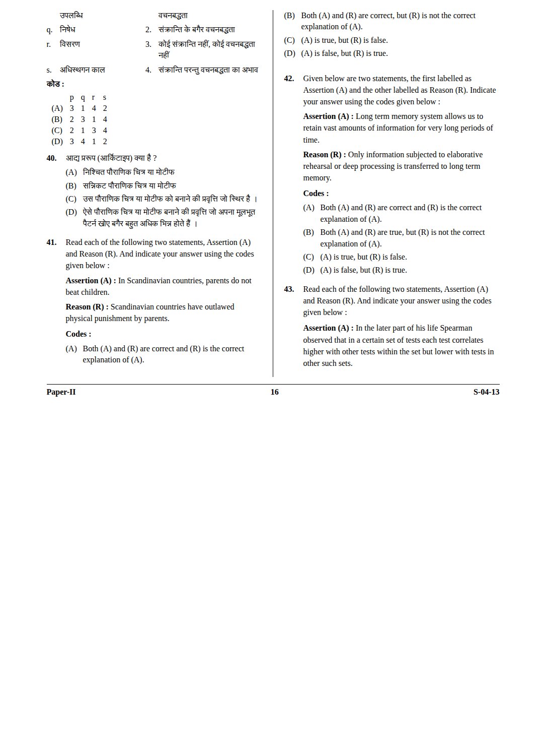उपलब्धि
वचनबद्धता
q. निषेध
2. संक्रान्ति के बगैर वचनबद्धता
r. विसरण
3. कोई संक्रान्ति नहीं, कोई वचनबद्धता नहीं
s. अधिस्थगन काल
4. संक्रान्ति परन्तु वचनबद्धता का अभाव
कोड :
| | p | q | r | s |
| --- | --- | --- | --- | --- |
| (A) | 3 | 1 | 4 | 2 |
| (B) | 2 | 3 | 1 | 4 |
| (C) | 2 | 1 | 3 | 4 |
| (D) | 3 | 4 | 1 | 2 |
40.
आद्य प्ररूप (आर्किटाइप) क्या है ?
(A) निश्चित पौराणिक चित्र या मोटीफ
(B) सन्निकट पौराणिक चित्र या मोटीफ
(C) उस पौराणिक चित्र या मोटीफ को बनाने की प्रवृत्ति जो स्थिर है ।
(D) ऐसे पौराणिक चित्र या मोटीफ बनाने की प्रवृत्ति जो अपना मूलभूत पैटर्न खोए बगैर बहुत अधिक भिन्न होते हैं ।
41.
Read each of the following two statements, Assertion (A) and Reason (R). And indicate your answer using the codes given below :
Assertion (A) : In Scandinavian countries, parents do not beat children.
Reason (R) : Scandinavian countries have outlawed physical punishment by parents.
Codes :
(A) Both (A) and (R) are correct and (R) is the correct explanation of (A).
(B) Both (A) and (R) are correct, but (R) is not the correct explanation of (A).
(C)(A) is true, but (R) is false.
(D)(A) is false, but (R) is true.
42.
Given below are two statements, the first labelled as Assertion (A) and the other labelled as Reason (R). Indicate your answer using the codes given below :
Assertion (A) : Long term memory system allows us to retain vast amounts of information for very long periods of time.
Reason (R) : Only information subjected to elaborative rehearsal or deep processing is transferred to long term memory.
Codes :
(A) Both (A) and (R) are correct and (R) is the correct explanation of (A).
(B) Both (A) and (R) are true, but (R) is not the correct explanation of (A).
(C)(A) is true, but (R) is false.
(D)(A) is false, but (R) is true.
43.
Read each of the following two statements, Assertion (A) and Reason (R). And indicate your answer using the codes given below :
Assertion (A) : In the later part of his life Spearman observed that in a certain set of tests each test correlates higher with other tests within the set but lower with tests in other such sets.
Paper-II
16
S‑04‑13